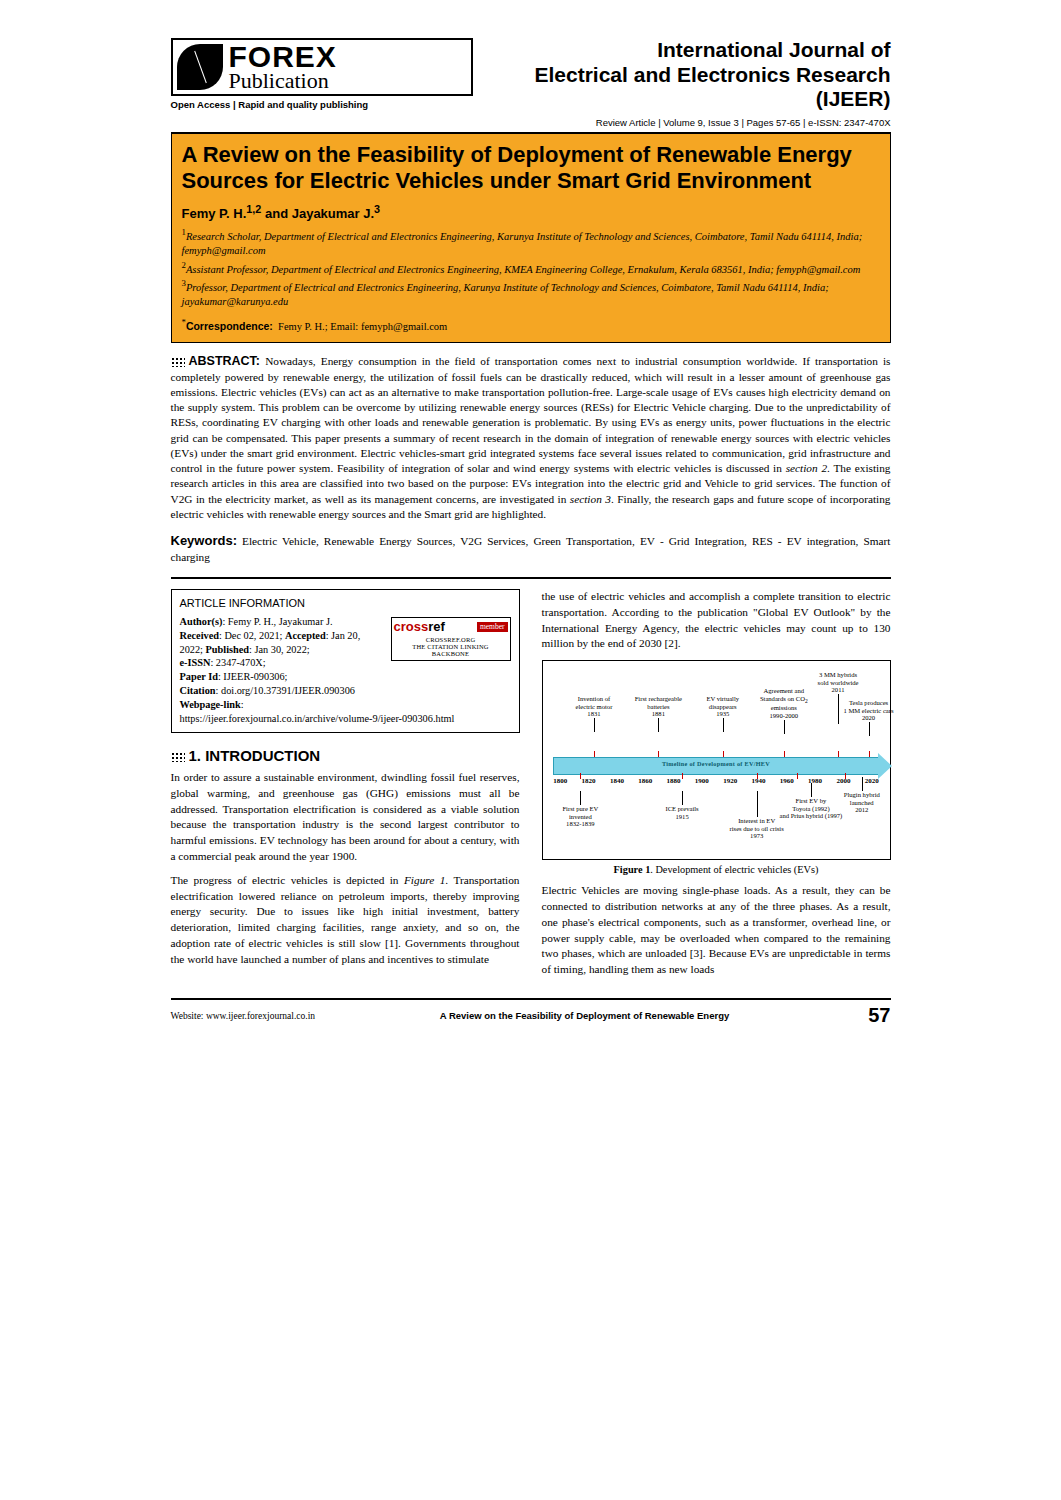FOREX
Publication
Open Access | Rapid and quality publishing
International Journal of
Electrical and Electronics Research (IJEER)
Review Article | Volume 9, Issue 3 | Pages 57-65 | e-ISSN: 2347-470X
A Review on the Feasibility of Deployment of Renewable Energy Sources for Electric Vehicles under Smart Grid Environment
Femy P. H.1,2 and Jayakumar J.3
1Research Scholar, Department of Electrical and Electronics Engineering, Karunya Institute of Technology and Sciences, Coimbatore, Tamil Nadu 641114, India; femyph@gmail.com
2Assistant Professor, Department of Electrical and Electronics Engineering, KMEA Engineering College, Ernakulum, Kerala 683561, India; femyph@gmail.com
3Professor, Department of Electrical and Electronics Engineering, Karunya Institute of Technology and Sciences, Coimbatore, Tamil Nadu 641114, India; jayakumar@karunya.edu
*Correspondence: Femy P. H.; Email: femyph@gmail.com
ABSTRACT: Nowadays, Energy consumption in the field of transportation comes next to industrial consumption worldwide. If transportation is completely powered by renewable energy, the utilization of fossil fuels can be drastically reduced, which will result in a lesser amount of greenhouse gas emissions. Electric vehicles (EVs) can act as an alternative to make transportation pollution-free. Large-scale usage of EVs causes high electricity demand on the supply system. This problem can be overcome by utilizing renewable energy sources (RESs) for Electric Vehicle charging. Due to the unpredictability of RESs, coordinating EV charging with other loads and renewable generation is problematic. By using EVs as energy units, power fluctuations in the electric grid can be compensated. This paper presents a summary of recent research in the domain of integration of renewable energy sources with electric vehicles (EVs) under the smart grid environment. Electric vehicles-smart grid integrated systems face several issues related to communication, grid infrastructure and control in the future power system. Feasibility of integration of solar and wind energy systems with electric vehicles is discussed in section 2. The existing research articles in this area are classified into two based on the purpose: EVs integration into the electric grid and Vehicle to grid services. The function of V2G in the electricity market, as well as its management concerns, are investigated in section 3. Finally, the research gaps and future scope of incorporating electric vehicles with renewable energy sources and the Smart grid are highlighted.
Keywords: Electric Vehicle, Renewable Energy Sources, V2G Services, Green Transportation, EV - Grid Integration, RES - EV integration, Smart charging
ARTICLE INFORMATION
crossref member
CROSSREF.ORG
THE CITATION LINKING BACKBONE
Author(s): Femy P. H., Jayakumar J.
Received: Dec 02, 2021; Accepted: Jan 20, 2022; Published: Jan 30, 2022;
e-ISSN: 2347-470X;
Paper Id: IJEER-090306;
Citation: doi.org/10.37391/IJEER.090306
Webpage-link:
https://ijeer.forexjournal.co.in/archive/volume-9/ijeer-090306.html
1. INTRODUCTION
In order to assure a sustainable environment, dwindling fossil fuel reserves, global warming, and greenhouse gas (GHG) emissions must all be addressed. Transportation electrification is considered as a viable solution because the transportation industry is the second largest contributor to harmful emissions. EV technology has been around for about a century, with a commercial peak around the year 1900.
The progress of electric vehicles is depicted in Figure 1. Transportation electrification lowered reliance on petroleum imports, thereby improving energy security. Due to issues like high initial investment, battery deterioration, limited charging facilities, range anxiety, and so on, the adoption rate of electric vehicles is still slow [1]. Governments throughout the world have launched a number of plans and incentives to stimulate
the use of electric vehicles and accomplish a complete transition to electric transportation. According to the publication "Global EV Outlook" by the International Energy Agency, the electric vehicles may count up to 130 million by the end of 2030 [2].
Timeline of Development of EV/HEV
Invention of
electric motor
1831
First rechargeable
batteries
1881
EV virtually
disappears
1935
Agreement and
Standards on CO2
emissions
1990-2000
3 MM hybrids
sold worldwide
2011
Tesla produces
1 MM electric cars
2020
180018201840186018801900192019401960198020002020
First pure EV
invented
1832-1839
ICE prevails
1915
Interest in EV
rises due to oil crisis
1973
First EV by
Toyota (1992)
and Prius hybrid (1997)
Plugin hybrid
launched
2012
Figure 1. Development of electric vehicles (EVs)
Electric Vehicles are moving single-phase loads. As a result, they can be connected to distribution networks at any of the three phases. As a result, one phase's electrical components, such as a transformer, overhead line, or power supply cable, may be overloaded when compared to the remaining two phases, which are unloaded [3]. Because EVs are unpredictable in terms of timing, handling them as new loads
Website: www.ijeer.forexjournal.co.in
A Review on the Feasibility of Deployment of Renewable Energy
57